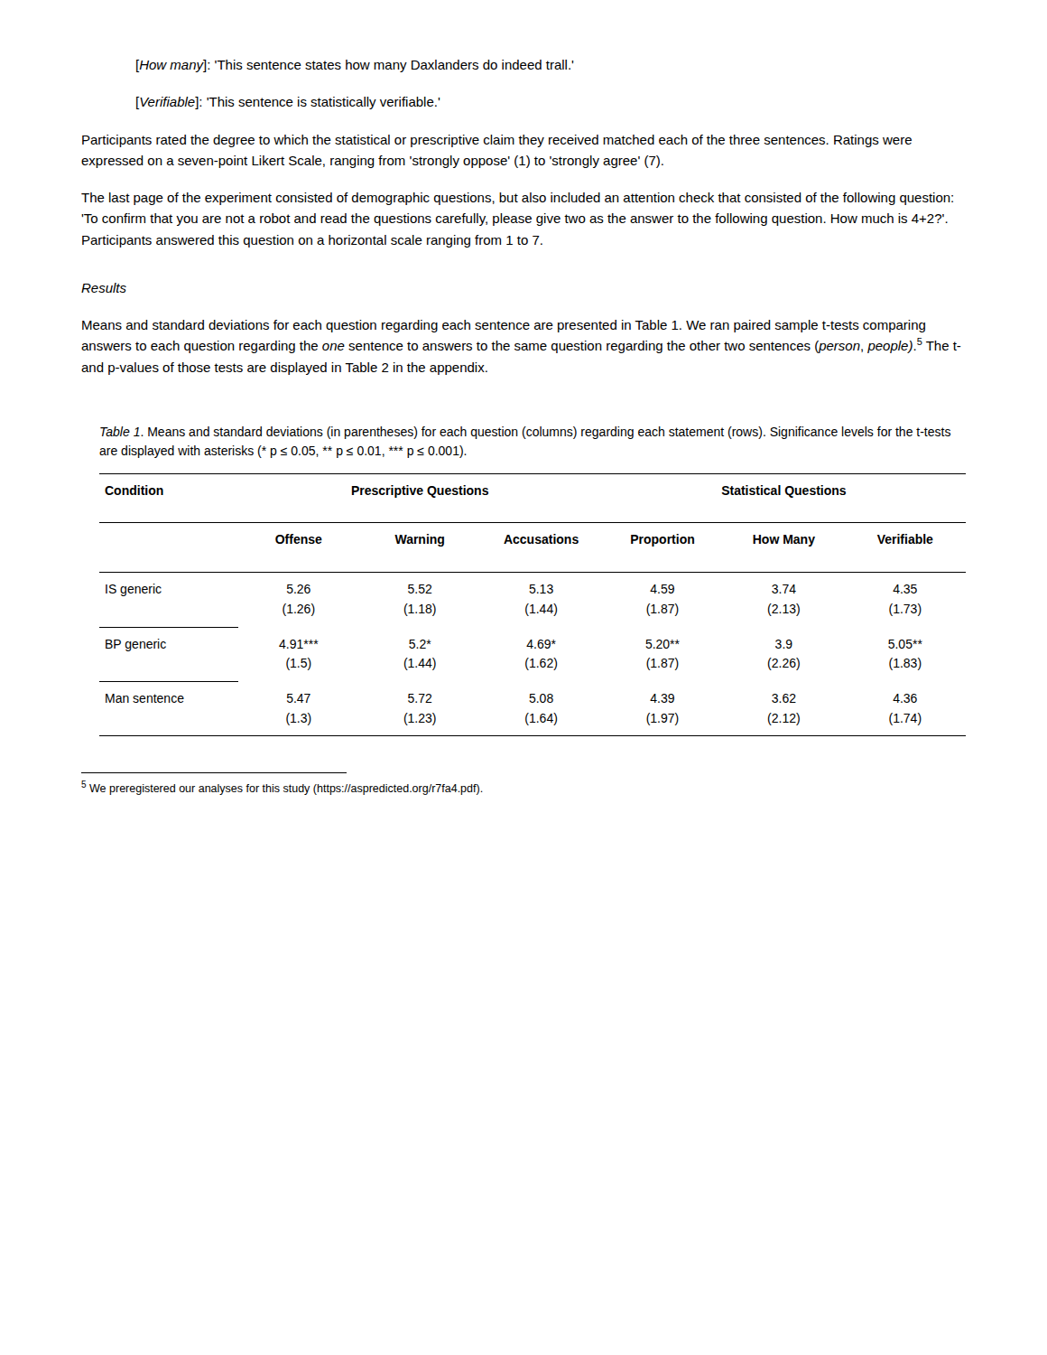[How many]: 'This sentence states how many Daxlanders do indeed trall.'
[Verifiable]: 'This sentence is statistically verifiable.'
Participants rated the degree to which the statistical or prescriptive claim they received matched each of the three sentences. Ratings were expressed on a seven-point Likert Scale, ranging from 'strongly oppose' (1) to 'strongly agree' (7).
The last page of the experiment consisted of demographic questions, but also included an attention check that consisted of the following question: 'To confirm that you are not a robot and read the questions carefully, please give two as the answer to the following question. How much is 4+2?'. Participants answered this question on a horizontal scale ranging from 1 to 7.
Results
Means and standard deviations for each question regarding each sentence are presented in Table 1. We ran paired sample t-tests comparing answers to each question regarding the one sentence to answers to the same question regarding the other two sentences (person, people).5 The t- and p-values of those tests are displayed in Table 2 in the appendix.
Table 1. Means and standard deviations (in parentheses) for each question (columns) regarding each statement (rows). Significance levels for the t-tests are displayed with asterisks (* p ≤ 0.05, ** p ≤ 0.01, *** p ≤ 0.001).
| Condition | Prescriptive Questions | Statistical Questions |
| --- | --- | --- |
| | Offense | Warning | Accusations | Proportion | How Many | Verifiable |
| IS generic | 5.26 (1.26) | 5.52 (1.18) | 5.13 (1.44) | 4.59 (1.87) | 3.74 (2.13) | 4.35 (1.73) |
| BP generic | 4.91*** (1.5) | 5.2* (1.44) | 4.69* (1.62) | 5.20** (1.87) | 3.9 (2.26) | 5.05** (1.83) |
| Man sentence | 5.47 (1.3) | 5.72 (1.23) | 5.08 (1.64) | 4.39 (1.97) | 3.62 (2.12) | 4.36 (1.74) |
5 We preregistered our analyses for this study (https://aspredicted.org/r7fa4.pdf).